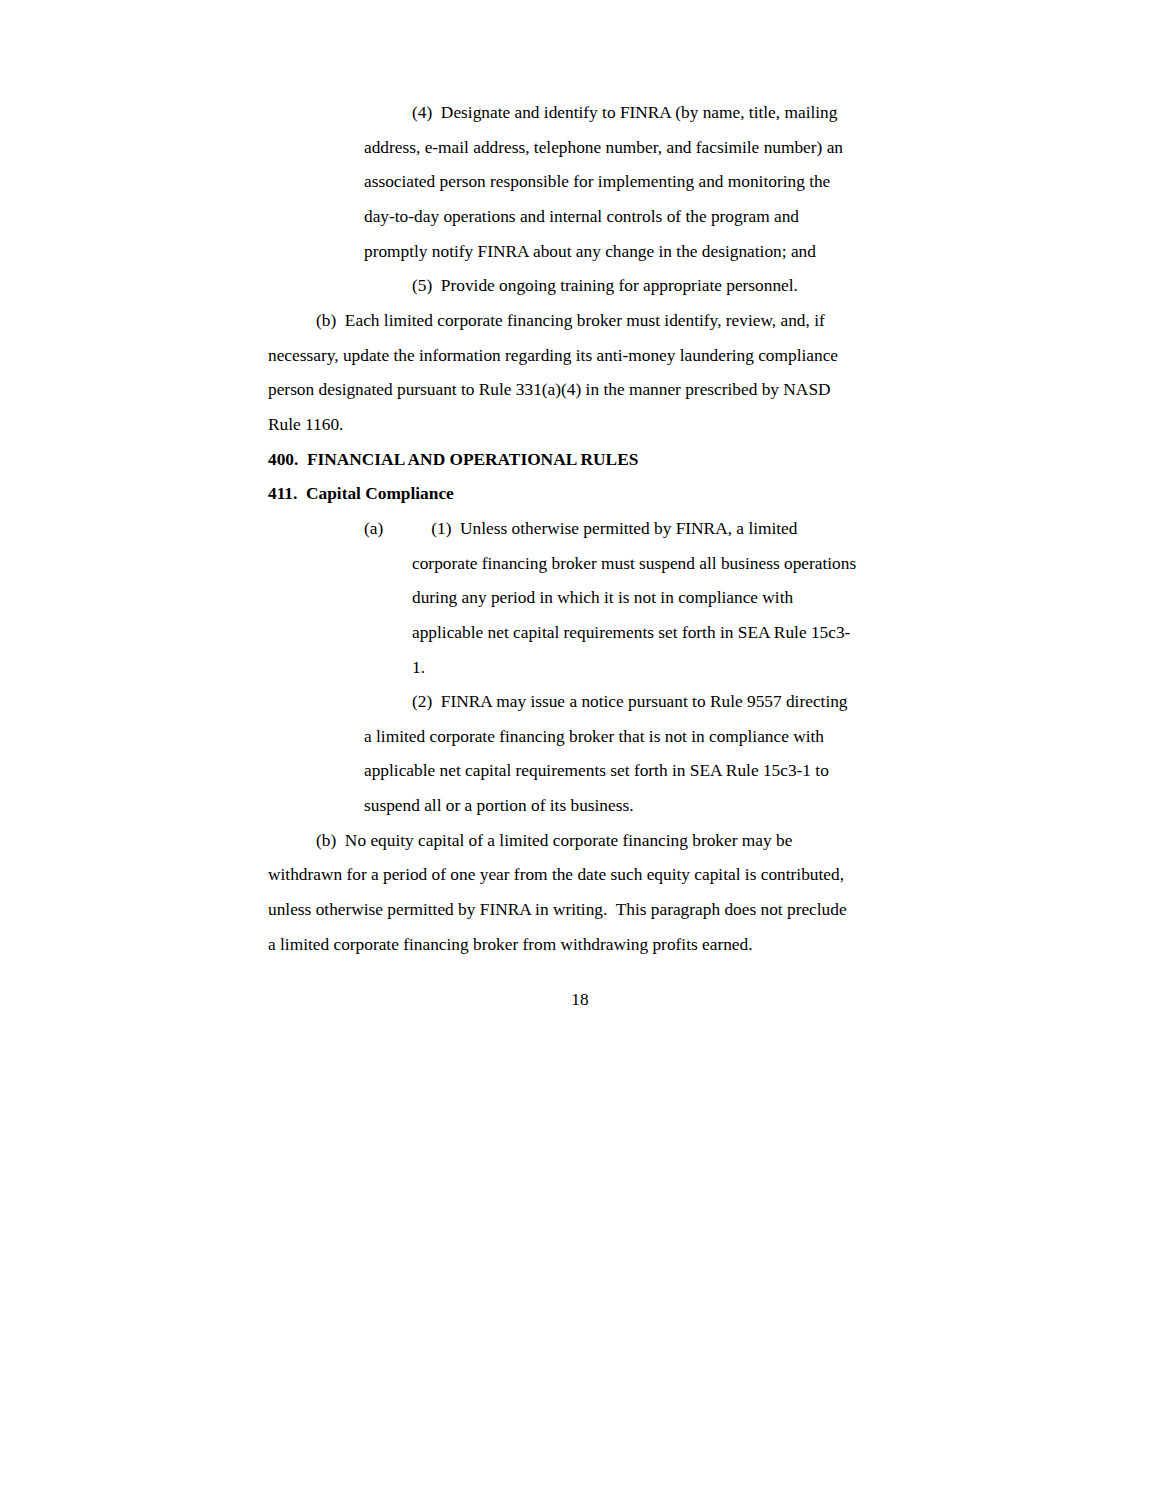(4) Designate and identify to FINRA (by name, title, mailing address, e-mail address, telephone number, and facsimile number) an associated person responsible for implementing and monitoring the day-to-day operations and internal controls of the program and promptly notify FINRA about any change in the designation; and
(5) Provide ongoing training for appropriate personnel.
(b) Each limited corporate financing broker must identify, review, and, if necessary, update the information regarding its anti-money laundering compliance person designated pursuant to Rule 331(a)(4) in the manner prescribed by NASD Rule 1160.
400. FINANCIAL AND OPERATIONAL RULES
411. Capital Compliance
(a) (1) Unless otherwise permitted by FINRA, a limited corporate financing broker must suspend all business operations during any period in which it is not in compliance with applicable net capital requirements set forth in SEA Rule 15c3-1.
(2) FINRA may issue a notice pursuant to Rule 9557 directing a limited corporate financing broker that is not in compliance with applicable net capital requirements set forth in SEA Rule 15c3-1 to suspend all or a portion of its business.
(b) No equity capital of a limited corporate financing broker may be withdrawn for a period of one year from the date such equity capital is contributed, unless otherwise permitted by FINRA in writing. This paragraph does not preclude a limited corporate financing broker from withdrawing profits earned.
18